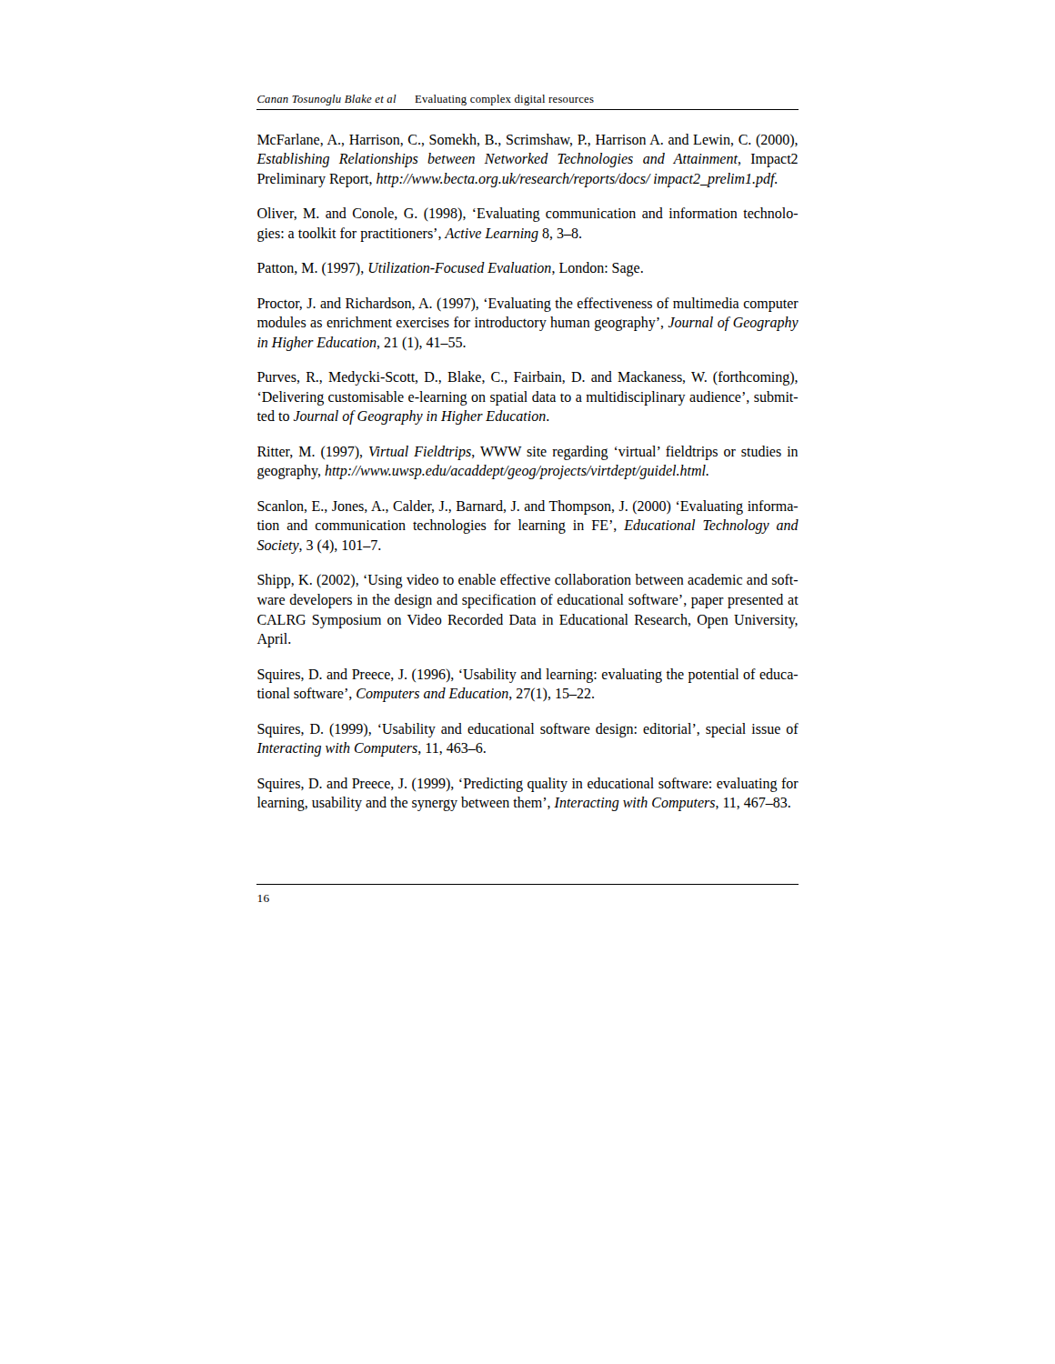Canan Tosunoglu Blake et al Evaluating complex digital resources
McFarlane, A., Harrison, C., Somekh, B., Scrimshaw, P., Harrison A. and Lewin, C. (2000), Establishing Relationships between Networked Technologies and Attainment, Impact2 Preliminary Report, http://www.becta.org.uk/research/reports/docs/ impact2_prelim1.pdf.
Oliver, M. and Conole, G. (1998), ‘Evaluating communication and information technologies: a toolkit for practitioners’, Active Learning 8, 3–8.
Patton, M. (1997), Utilization-Focused Evaluation, London: Sage.
Proctor, J. and Richardson, A. (1997), ‘Evaluating the effectiveness of multimedia computer modules as enrichment exercises for introductory human geography’, Journal of Geography in Higher Education, 21 (1), 41–55.
Purves, R., Medycki-Scott, D., Blake, C., Fairbain, D. and Mackaness, W. (forthcoming), ‘Delivering customisable e-learning on spatial data to a multidisciplinary audience’, submitted to Journal of Geography in Higher Education.
Ritter, M. (1997), Virtual Fieldtrips, WWW site regarding ‘virtual’ fieldtrips or studies in geography, http://www.uwsp.edu/acaddept/geog/projects/virtdept/guidel.html.
Scanlon, E., Jones, A., Calder, J., Barnard, J. and Thompson, J. (2000) ‘Evaluating information and communication technologies for learning in FE’, Educational Technology and Society, 3 (4), 101–7.
Shipp, K. (2002), ‘Using video to enable effective collaboration between academic and software developers in the design and specification of educational software’, paper presented at CALRG Symposium on Video Recorded Data in Educational Research, Open University, April.
Squires, D. and Preece, J. (1996), ‘Usability and learning: evaluating the potential of educational software’, Computers and Education, 27(1), 15–22.
Squires, D. (1999), ‘Usability and educational software design: editorial’, special issue of Interacting with Computers, 11, 463–6.
Squires, D. and Preece, J. (1999), ‘Predicting quality in educational software: evaluating for learning, usability and the synergy between them’, Interacting with Computers, 11, 467–83.
16